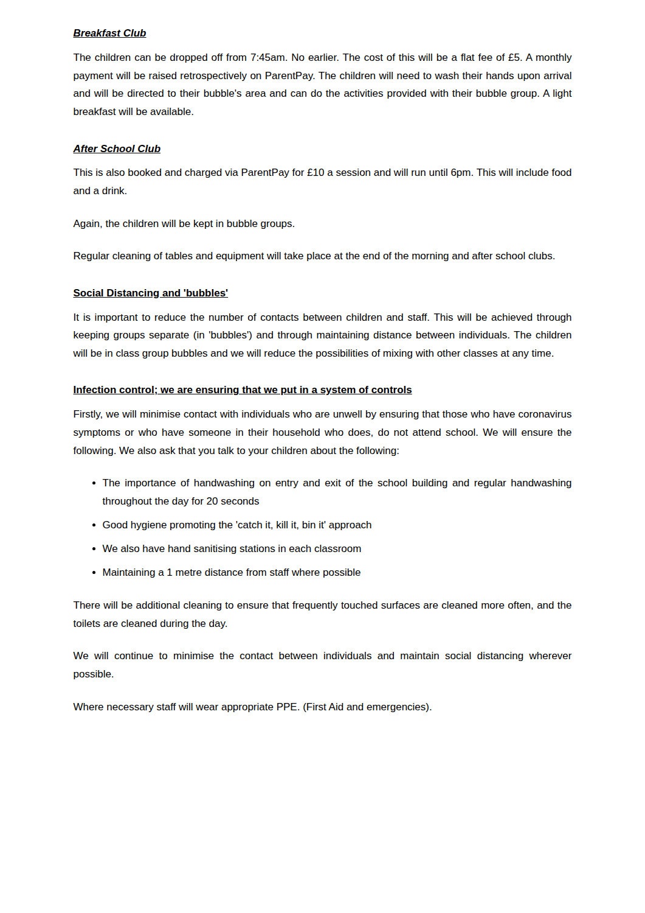Breakfast Club
The children can be dropped off from 7:45am. No earlier. The cost of this will be a flat fee of £5. A monthly payment will be raised retrospectively on ParentPay. The children will need to wash their hands upon arrival and will be directed to their bubble's area and can do the activities provided with their bubble group. A light breakfast will be available.
After School Club
This is also booked and charged via ParentPay for £10 a session and will run until 6pm. This will include food and a drink.
Again, the children will be kept in bubble groups.
Regular cleaning of tables and equipment will take place at the end of the morning and after school clubs.
Social Distancing and 'bubbles'
It is important to reduce the number of contacts between children and staff. This will be achieved through keeping groups separate (in 'bubbles') and through maintaining distance between individuals. The children will be in class group bubbles and we will reduce the possibilities of mixing with other classes at any time.
Infection control; we are ensuring that we put in a system of controls
Firstly, we will minimise contact with individuals who are unwell by ensuring that those who have coronavirus symptoms or who have someone in their household who does, do not attend school. We will ensure the following. We also ask that you talk to your children about the following:
The importance of handwashing on entry and exit of the school building and regular handwashing throughout the day for 20 seconds
Good hygiene promoting the 'catch it, kill it, bin it' approach
We also have hand sanitising stations in each classroom
Maintaining a 1 metre distance from staff where possible
There will be additional cleaning to ensure that frequently touched surfaces are cleaned more often, and the toilets are cleaned during the day.
We will continue to minimise the contact between individuals and maintain social distancing wherever possible.
Where necessary staff will wear appropriate PPE. (First Aid and emergencies).